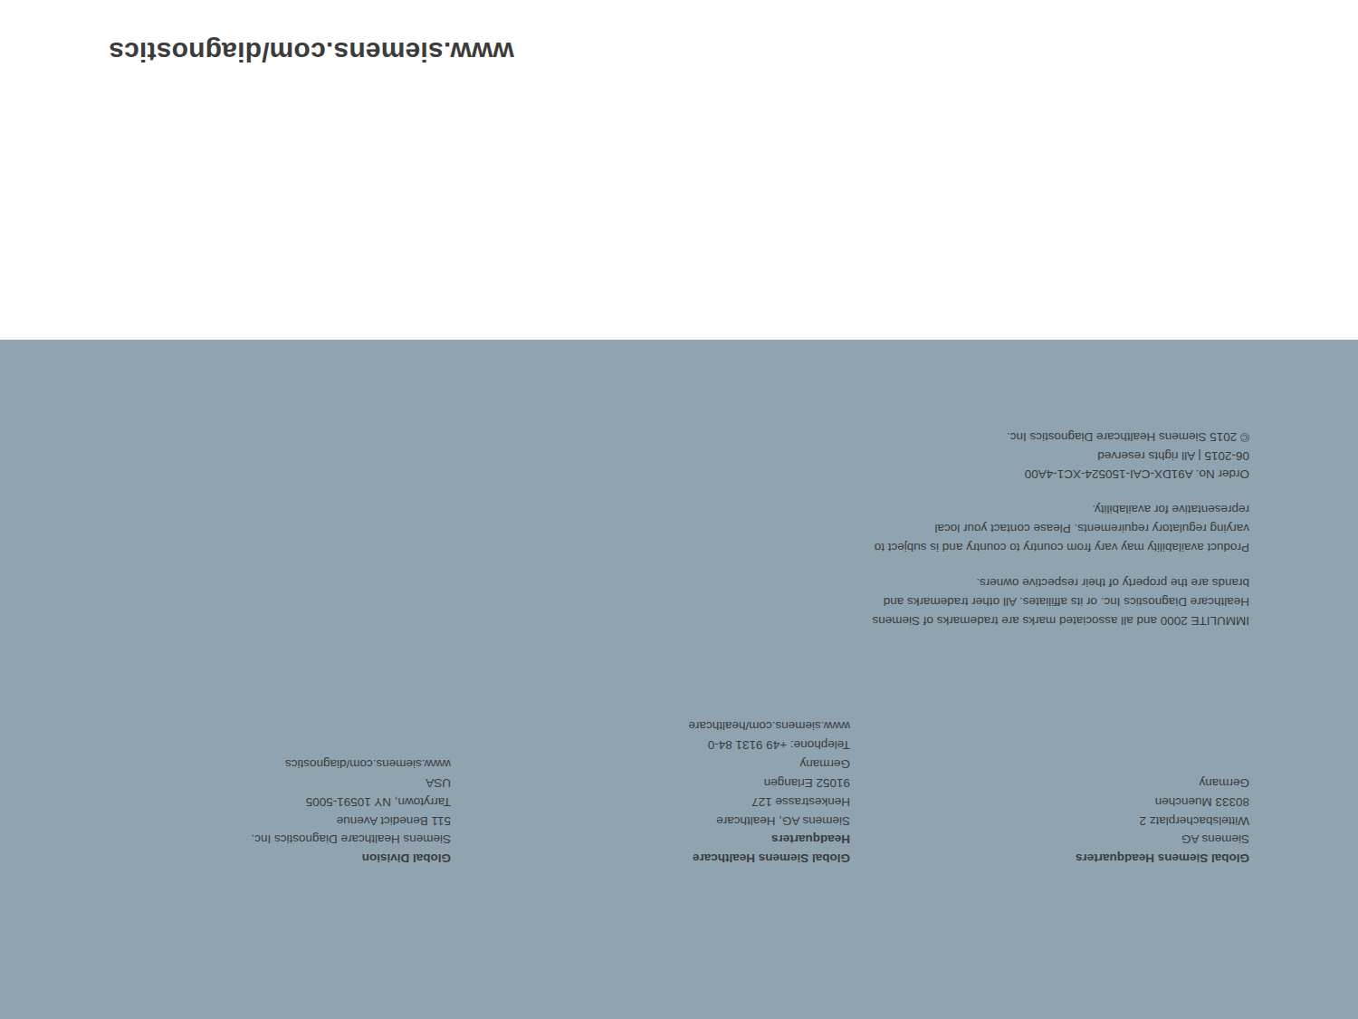www.siemens.com/diagnostics
Global Siemens Headquarters Siemens AG
Wittelsbacherplatz 2
80333 Muenchen
Germany
Global Siemens Healthcare Headquarters Siemens AG, Healthcare
Henkestrasse 127
91052 Erlangen
Germany
Telephone: +49 9131 84-0
www.siemens.com/healthcare
Global Division Siemens Healthcare Diagnostics Inc.
511 Benedict Avenue
Tarrytown, NY 10591-5005
USA
www.siemens.com/diagnostics
IMMULITE 2000 and all associated marks are trademarks of Siemens Healthcare Diagnostics Inc. or its affiliates. All other trademarks and brands are the property of their respective owners.
Product availability may vary from country to country and is subject to varying regulatory requirements. Please contact your local representative for availability.
Order No. A91DX-CAI-150524-XC1-4A00
06-2015 | All rights reserved
© 2015 Siemens Healthcare Diagnostics Inc.